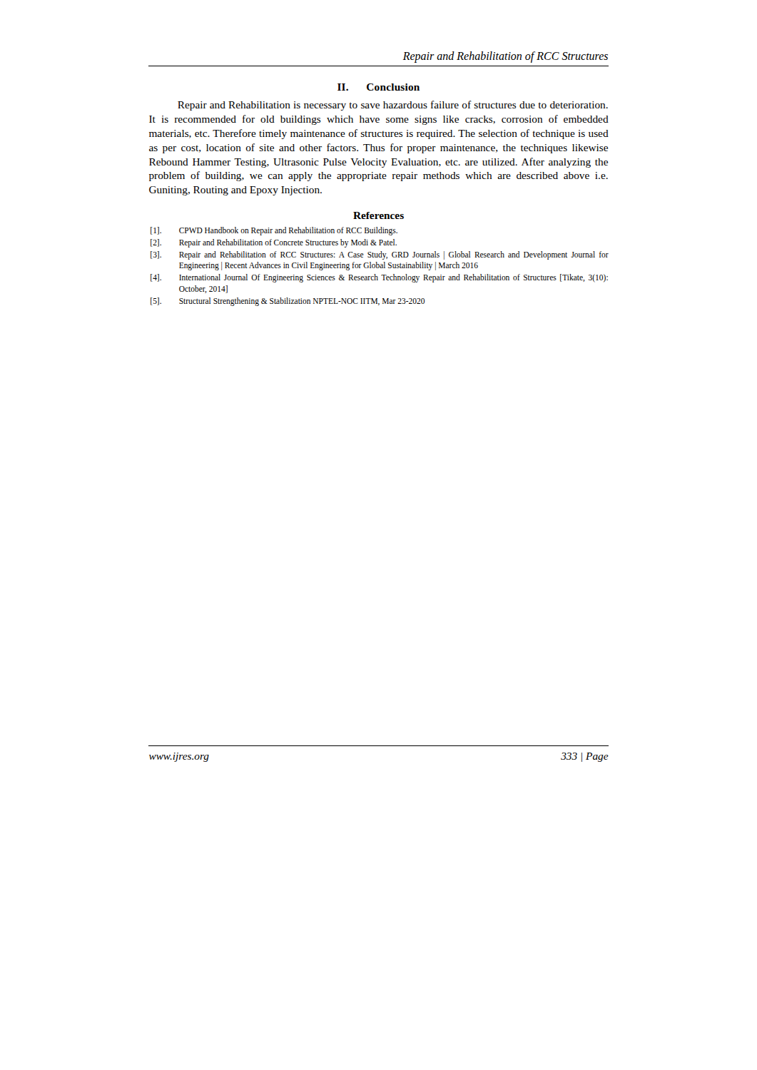Repair and Rehabilitation of RCC Structures
II. Conclusion
Repair and Rehabilitation is necessary to save hazardous failure of structures due to deterioration. It is recommended for old buildings which have some signs like cracks, corrosion of embedded materials, etc. Therefore timely maintenance of structures is required. The selection of technique is used as per cost, location of site and other factors. Thus for proper maintenance, the techniques likewise Rebound Hammer Testing, Ultrasonic Pulse Velocity Evaluation, etc. are utilized. After analyzing the problem of building, we can apply the appropriate repair methods which are described above i.e. Guniting, Routing and Epoxy Injection.
References
[1]. CPWD Handbook on Repair and Rehabilitation of RCC Buildings.
[2]. Repair and Rehabilitation of Concrete Structures by Modi & Patel.
[3]. Repair and Rehabilitation of RCC Structures: A Case Study, GRD Journals | Global Research and Development Journal for Engineering | Recent Advances in Civil Engineering for Global Sustainability | March 2016
[4]. International Journal Of Engineering Sciences & Research Technology Repair and Rehabilitation of Structures [Tikate, 3(10): October, 2014]
[5]. Structural Strengthening & Stabilization NPTEL-NOC IITM, Mar 23-2020
www.ijres.org
333 | Page